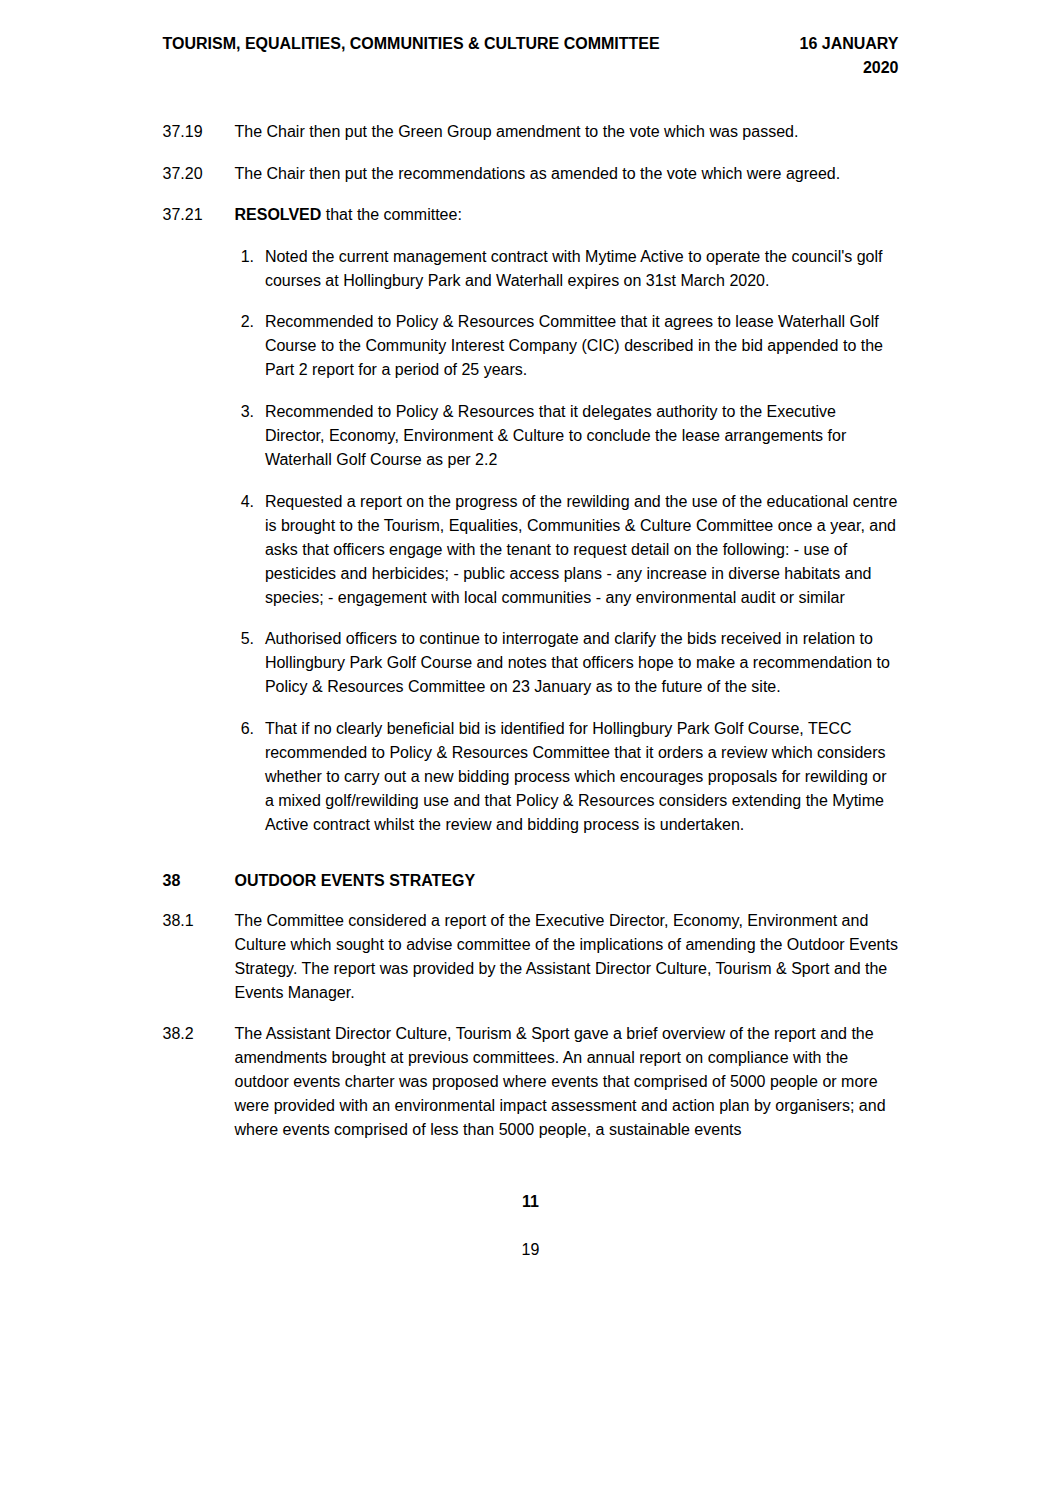TOURISM, EQUALITIES, COMMUNITIES & CULTURE COMMITTEE
16 JANUARY
2020
37.19
The Chair then put the Green Group amendment to the vote which was passed.
37.20
The Chair then put the recommendations as amended to the vote which were agreed.
37.21
RESOLVED that the committee:
Noted the current management contract with Mytime Active to operate the council's golf courses at Hollingbury Park and Waterhall expires on 31st March 2020.
Recommended to Policy & Resources Committee that it agrees to lease Waterhall Golf Course to the Community Interest Company (CIC) described in the bid appended to the Part 2 report for a period of 25 years.
Recommended to Policy & Resources that it delegates authority to the Executive Director, Economy, Environment & Culture to conclude the lease arrangements for Waterhall Golf Course as per 2.2
Requested a report on the progress of the rewilding and the use of the educational centre is brought to the Tourism, Equalities, Communities & Culture Committee once a year, and asks that officers engage with the tenant to request detail on the following: - use of pesticides and herbicides; - public access plans - any increase in diverse habitats and species; - engagement with local communities - any environmental audit or similar
Authorised officers to continue to interrogate and clarify the bids received in relation to Hollingbury Park Golf Course and notes that officers hope to make a recommendation to Policy & Resources Committee on 23 January as to the future of the site.
That if no clearly beneficial bid is identified for Hollingbury Park Golf Course, TECC recommended to Policy & Resources Committee that it orders a review which considers whether to carry out a new bidding process which encourages proposals for rewilding or a mixed golf/rewilding use and that Policy & Resources considers extending the Mytime Active contract whilst the review and bidding process is undertaken.
38 Outdoor Events Strategy
38.1
The Committee considered a report of the Executive Director, Economy, Environment and Culture which sought to advise committee of the implications of amending the Outdoor Events Strategy. The report was provided by the Assistant Director Culture, Tourism & Sport and the Events Manager.
38.2
The Assistant Director Culture, Tourism & Sport gave a brief overview of the report and the amendments brought at previous committees. An annual report on compliance with the outdoor events charter was proposed where events that comprised of 5000 people or more were provided with an environmental impact assessment and action plan by organisers; and where events comprised of less than 5000 people, a sustainable events
11
19